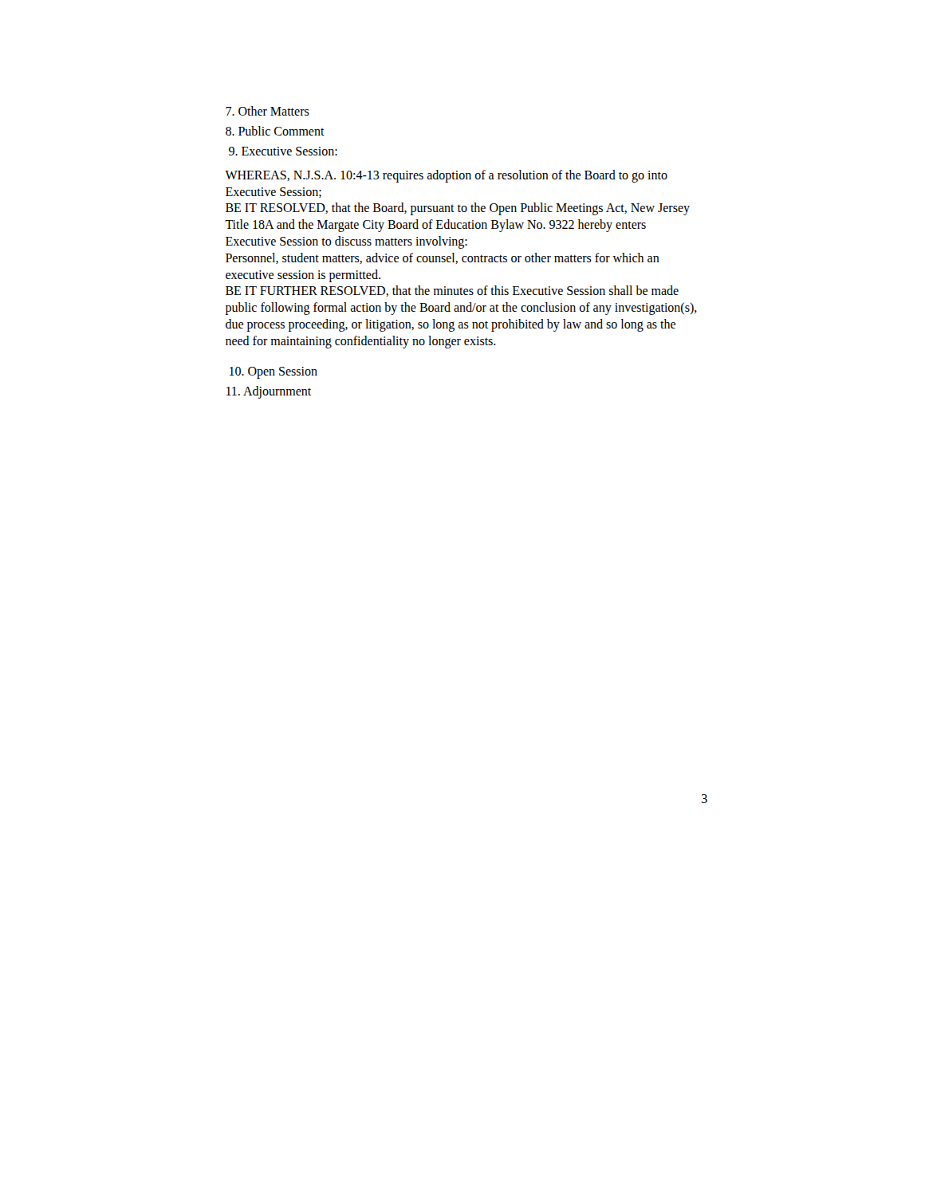7. Other Matters
8. Public Comment
9. Executive Session:
WHEREAS, N.J.S.A. 10:4-13 requires adoption of a resolution of the Board to go into Executive Session;
BE IT RESOLVED, that the Board, pursuant to the Open Public Meetings Act, New Jersey Title 18A and the Margate City Board of Education Bylaw No. 9322 hereby enters Executive Session to discuss matters involving:
Personnel, student matters, advice of counsel, contracts or other matters for which an executive session is permitted.
BE IT FURTHER RESOLVED, that the minutes of this Executive Session shall be made public following formal action by the Board and/or at the conclusion of any investigation(s), due process proceeding, or litigation, so long as not prohibited by law and so long as the need for maintaining confidentiality no longer exists.
10. Open Session
11. Adjournment
3